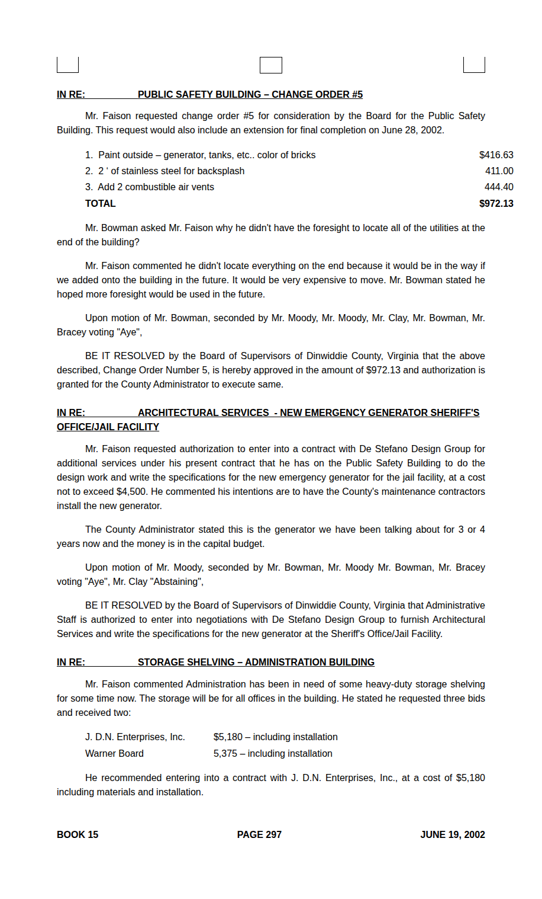IN RE: PUBLIC SAFETY BUILDING – CHANGE ORDER #5
Mr. Faison requested change order #5 for consideration by the Board for the Public Safety Building. This request would also include an extension for final completion on June 28, 2002.
| 1. Paint outside – generator, tanks, etc.. color of bricks | $416.63 |
| 2. 2 ‘ of stainless steel for backsplash | 411.00 |
| 3. Add 2 combustible air vents | 444.40 |
| TOTAL | $972.13 |
Mr. Bowman asked Mr. Faison why he didn't have the foresight to locate all of the utilities at the end of the building?
Mr. Faison commented he didn't locate everything on the end because it would be in the way if we added onto the building in the future. It would be very expensive to move. Mr. Bowman stated he hoped more foresight would be used in the future.
Upon motion of Mr. Bowman, seconded by Mr. Moody, Mr. Moody, Mr. Clay, Mr. Bowman, Mr. Bracey voting "Aye",
BE IT RESOLVED by the Board of Supervisors of Dinwiddie County, Virginia that the above described, Change Order Number 5, is hereby approved in the amount of $972.13 and authorization is granted for the County Administrator to execute same.
IN RE: ARCHITECTURAL SERVICES - NEW EMERGENCY GENERATOR SHERIFF'S OFFICE/JAIL FACILITY
Mr. Faison requested authorization to enter into a contract with De Stefano Design Group for additional services under his present contract that he has on the Public Safety Building to do the design work and write the specifications for the new emergency generator for the jail facility, at a cost not to exceed $4,500. He commented his intentions are to have the County's maintenance contractors install the new generator.
The County Administrator stated this is the generator we have been talking about for 3 or 4 years now and the money is in the capital budget.
Upon motion of Mr. Moody, seconded by Mr. Bowman, Mr. Moody Mr. Bowman, Mr. Bracey voting "Aye", Mr. Clay "Abstaining",
BE IT RESOLVED by the Board of Supervisors of Dinwiddie County, Virginia that Administrative Staff is authorized to enter into negotiations with De Stefano Design Group to furnish Architectural Services and write the specifications for the new generator at the Sheriff's Office/Jail Facility.
IN RE: STORAGE SHELVING – ADMINISTRATION BUILDING
Mr. Faison commented Administration has been in need of some heavy-duty storage shelving for some time now. The storage will be for all offices in the building. He stated he requested three bids and received two:
| J. D.N. Enterprises, Inc. | $5,180 – including installation |
| Warner Board | 5,375 – including installation |
He recommended entering into a contract with J. D.N. Enterprises, Inc., at a cost of $5,180 including materials and installation.
BOOK 15 PAGE 297 JUNE 19, 2002